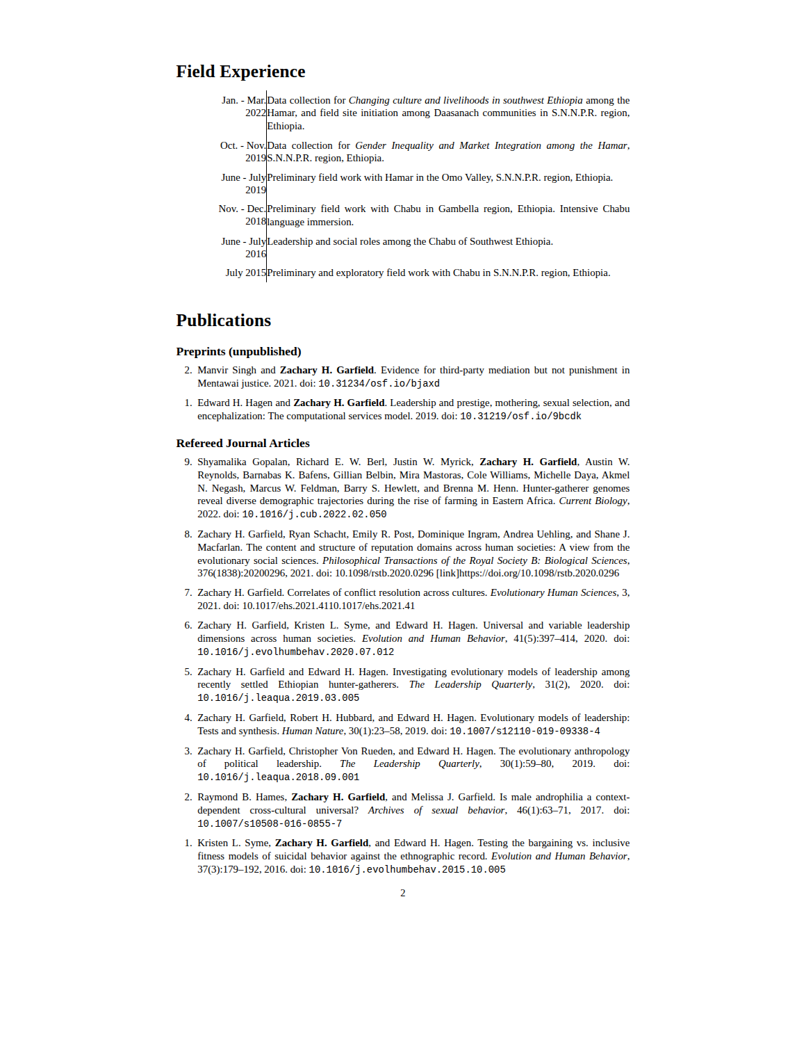Field Experience
| Jan. - Mar. 2022 | Data collection for Changing culture and livelihoods in southwest Ethiopia among the Hamar, and field site initiation among Daasanach communities in S.N.N.P.R. region, Ethiopia. |
| Oct. - Nov. 2019 | Data collection for Gender Inequality and Market Integration among the Hamar , S.N.N.P.R. region, Ethiopia. |
| June - July 2019 | Preliminary field work with Hamar in the Omo Valley, S.N.N.P.R. region, Ethiopia. |
| Nov. - Dec. 2018 | Preliminary field work with Chabu in Gambella region, Ethiopia. Intensive Chabu language immersion. |
| June - July 2016 | Leadership and social roles among the Chabu of Southwest Ethiopia. |
| July 2015 | Preliminary and exploratory field work with Chabu in S.N.N.P.R. region, Ethiopia. |
Publications
Preprints (unpublished)
2. Manvir Singh and Zachary H. Garfield. Evidence for third-party mediation but not punishment in Mentawai justice. 2021. doi: 10.31234/osf.io/bjaxd
1. Edward H. Hagen and Zachary H. Garfield. Leadership and prestige, mothering, sexual selection, and encephalization: The computational services model. 2019. doi: 10.31219/osf.io/9bcdk
Refereed Journal Articles
9. Shyamalika Gopalan, Richard E. W. Berl, Justin W. Myrick, Zachary H. Garfield, Austin W. Reynolds, Barnabas K. Bafens, Gillian Belbin, Mira Mastoras, Cole Williams, Michelle Daya, Akmel N. Negash, Marcus W. Feldman, Barry S. Hewlett, and Brenna M. Henn. Hunter-gatherer genomes reveal diverse demographic trajectories during the rise of farming in Eastern Africa. Current Biology, 2022. doi: 10.1016/j.cub.2022.02.050
8. Zachary H. Garfield, Ryan Schacht, Emily R. Post, Dominique Ingram, Andrea Uehling, and Shane J. Macfarlan. The content and structure of reputation domains across human societies: A view from the evolutionary social sciences. Philosophical Transactions of the Royal Society B: Biological Sciences, 376(1838):20200296, 2021. doi: 10.1098/rstb.2020.0296 [link]https://doi.org/10.1098/rstb.2020.0296
7. Zachary H. Garfield. Correlates of conflict resolution across cultures. Evolutionary Human Sciences, 3, 2021. doi: 10.1017/ehs.2021.4110.1017/ehs.2021.41
6. Zachary H. Garfield, Kristen L. Syme, and Edward H. Hagen. Universal and variable leadership dimensions across human societies. Evolution and Human Behavior, 41(5):397–414, 2020. doi: 10.1016/j.evolhumbehav.2020.07.012
5. Zachary H. Garfield and Edward H. Hagen. Investigating evolutionary models of leadership among recently settled Ethiopian hunter-gatherers. The Leadership Quarterly, 31(2), 2020. doi: 10.1016/j.leaqua.2019.03.005
4. Zachary H. Garfield, Robert H. Hubbard, and Edward H. Hagen. Evolutionary models of leadership: Tests and synthesis. Human Nature, 30(1):23–58, 2019. doi: 10.1007/s12110-019-09338-4
3. Zachary H. Garfield, Christopher Von Rueden, and Edward H. Hagen. The evolutionary anthropology of political leadership. The Leadership Quarterly, 30(1):59–80, 2019. doi: 10.1016/j.leaqua.2018.09.001
2. Raymond B. Hames, Zachary H. Garfield, and Melissa J. Garfield. Is male androphilia a context-dependent cross-cultural universal? Archives of sexual behavior, 46(1):63–71, 2017. doi: 10.1007/s10508-016-0855-7
1. Kristen L. Syme, Zachary H. Garfield, and Edward H. Hagen. Testing the bargaining vs. inclusive fitness models of suicidal behavior against the ethnographic record. Evolution and Human Behavior, 37(3):179–192, 2016. doi: 10.1016/j.evolhumbehav.2015.10.005
2